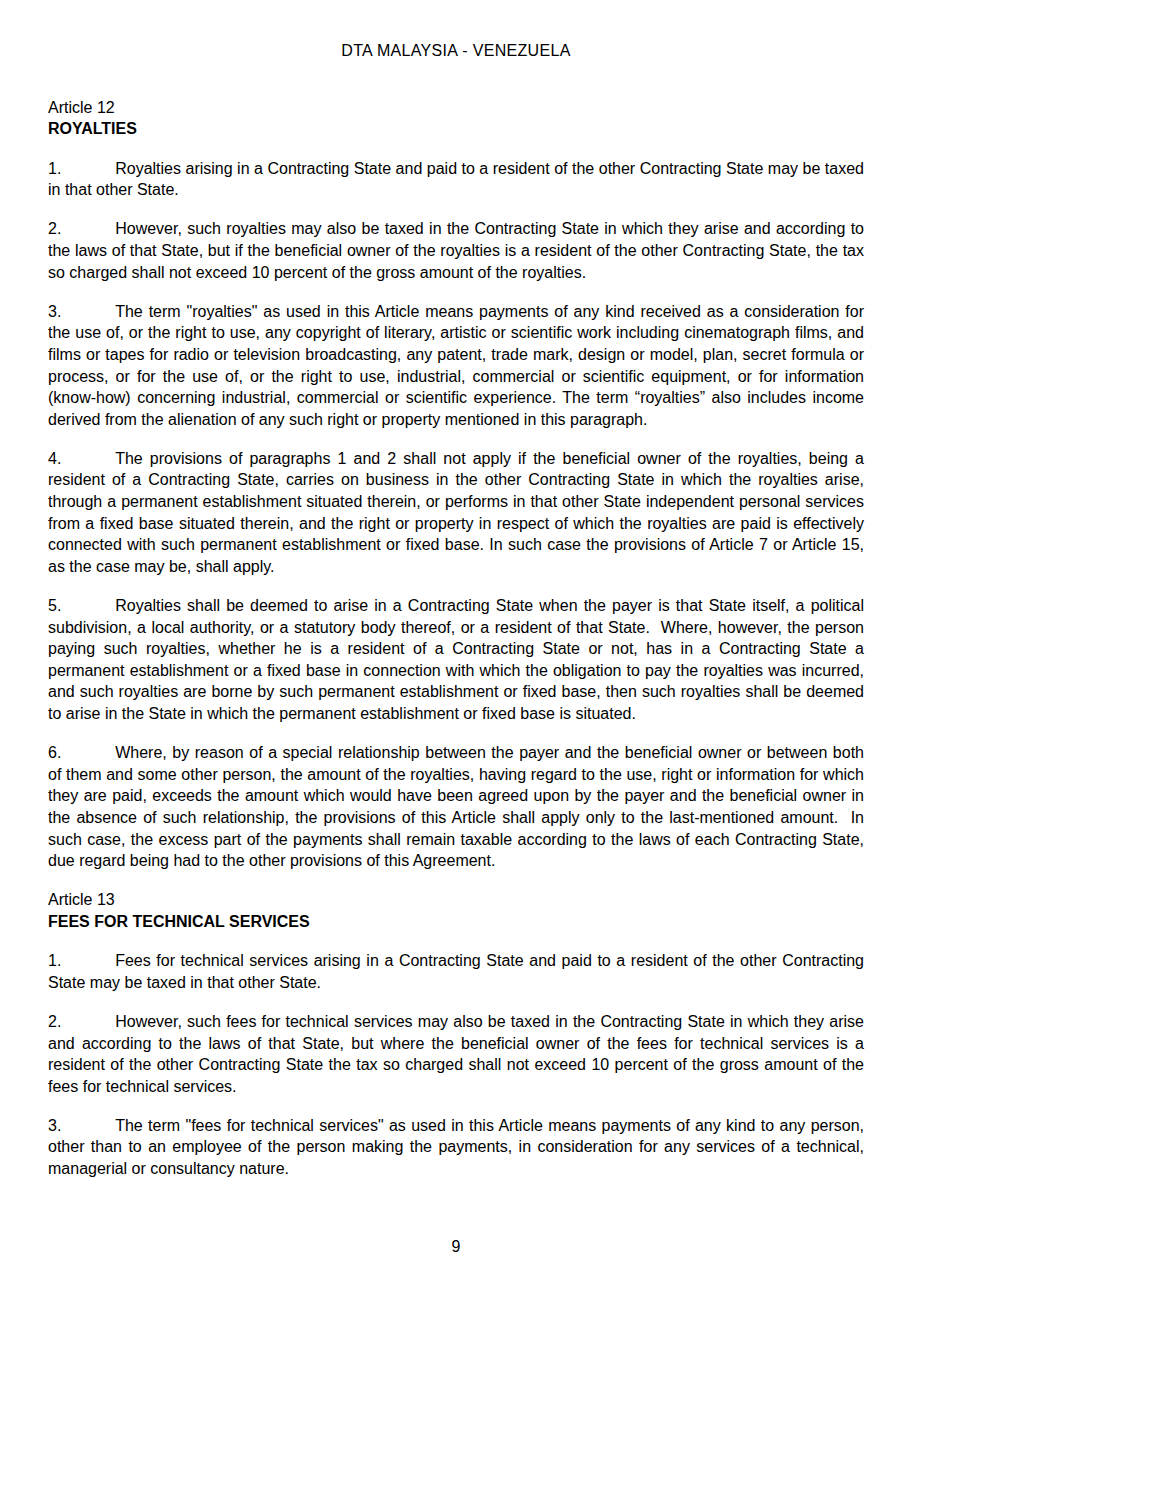DTA MALAYSIA - VENEZUELA
Article 12
ROYALTIES
1. Royalties arising in a Contracting State and paid to a resident of the other Contracting State may be taxed in that other State.
2. However, such royalties may also be taxed in the Contracting State in which they arise and according to the laws of that State, but if the beneficial owner of the royalties is a resident of the other Contracting State, the tax so charged shall not exceed 10 percent of the gross amount of the royalties.
3. The term "royalties" as used in this Article means payments of any kind received as a consideration for the use of, or the right to use, any copyright of literary, artistic or scientific work including cinematograph films, and films or tapes for radio or television broadcasting, any patent, trade mark, design or model, plan, secret formula or process, or for the use of, or the right to use, industrial, commercial or scientific equipment, or for information (know-how) concerning industrial, commercial or scientific experience. The term “royalties” also includes income derived from the alienation of any such right or property mentioned in this paragraph.
4. The provisions of paragraphs 1 and 2 shall not apply if the beneficial owner of the royalties, being a resident of a Contracting State, carries on business in the other Contracting State in which the royalties arise, through a permanent establishment situated therein, or performs in that other State independent personal services from a fixed base situated therein, and the right or property in respect of which the royalties are paid is effectively connected with such permanent establishment or fixed base. In such case the provisions of Article 7 or Article 15, as the case may be, shall apply.
5. Royalties shall be deemed to arise in a Contracting State when the payer is that State itself, a political subdivision, a local authority, or a statutory body thereof, or a resident of that State. Where, however, the person paying such royalties, whether he is a resident of a Contracting State or not, has in a Contracting State a permanent establishment or a fixed base in connection with which the obligation to pay the royalties was incurred, and such royalties are borne by such permanent establishment or fixed base, then such royalties shall be deemed to arise in the State in which the permanent establishment or fixed base is situated.
6. Where, by reason of a special relationship between the payer and the beneficial owner or between both of them and some other person, the amount of the royalties, having regard to the use, right or information for which they are paid, exceeds the amount which would have been agreed upon by the payer and the beneficial owner in the absence of such relationship, the provisions of this Article shall apply only to the last-mentioned amount. In such case, the excess part of the payments shall remain taxable according to the laws of each Contracting State, due regard being had to the other provisions of this Agreement.
Article 13
FEES FOR TECHNICAL SERVICES
1. Fees for technical services arising in a Contracting State and paid to a resident of the other Contracting State may be taxed in that other State.
2. However, such fees for technical services may also be taxed in the Contracting State in which they arise and according to the laws of that State, but where the beneficial owner of the fees for technical services is a resident of the other Contracting State the tax so charged shall not exceed 10 percent of the gross amount of the fees for technical services.
3. The term "fees for technical services" as used in this Article means payments of any kind to any person, other than to an employee of the person making the payments, in consideration for any services of a technical, managerial or consultancy nature.
9